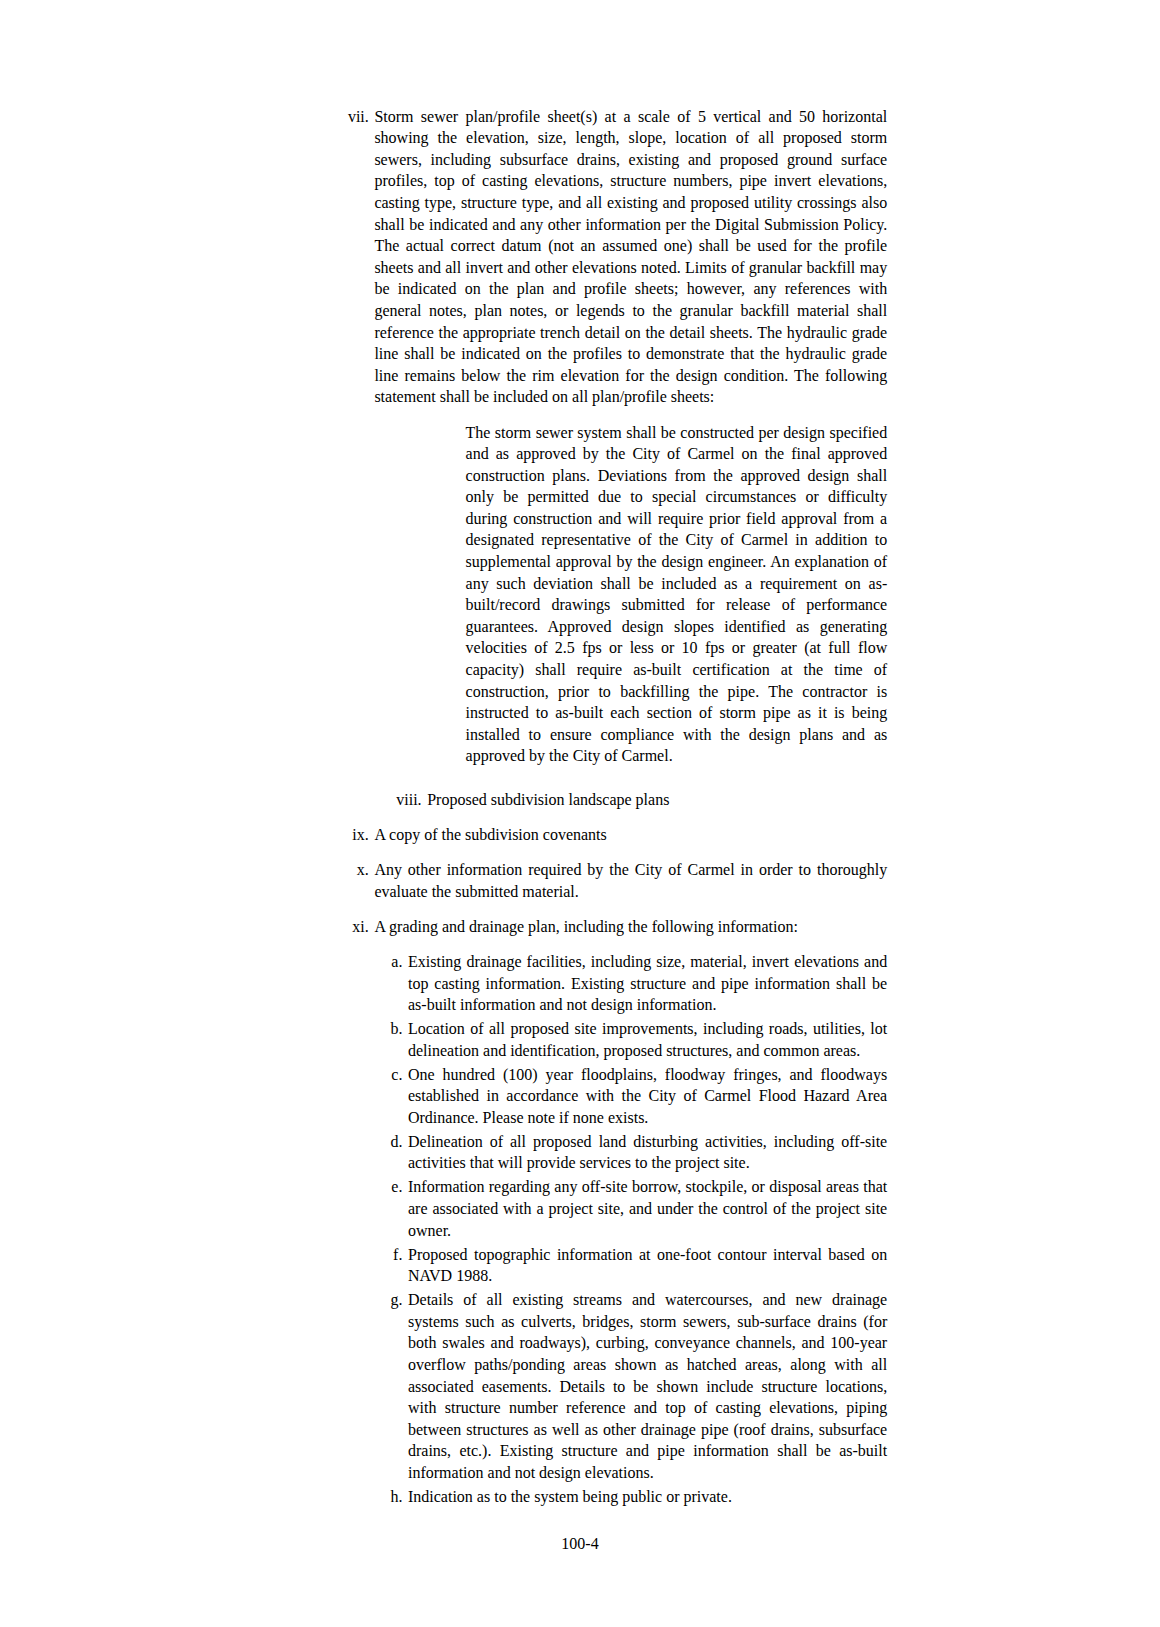vii.
Storm sewer plan/profile sheet(s) at a scale of 5 vertical and 50 horizontal showing the elevation, size, length, slope, location of all proposed storm sewers, including subsurface drains, existing and proposed ground surface profiles, top of casting elevations, structure numbers, pipe invert elevations, casting type, structure type, and all existing and proposed utility crossings also shall be indicated and any other information per the Digital Submission Policy. The actual correct datum (not an assumed one) shall be used for the profile sheets and all invert and other elevations noted. Limits of granular backfill may be indicated on the plan and profile sheets; however, any references with general notes, plan notes, or legends to the granular backfill material shall reference the appropriate trench detail on the detail sheets. The hydraulic grade line shall be indicated on the profiles to demonstrate that the hydraulic grade line remains below the rim elevation for the design condition. The following statement shall be included on all plan/profile sheets:
The storm sewer system shall be constructed per design specified and as approved by the City of Carmel on the final approved construction plans. Deviations from the approved design shall only be permitted due to special circumstances or difficulty during construction and will require prior field approval from a designated representative of the City of Carmel in addition to supplemental approval by the design engineer. An explanation of any such deviation shall be included as a requirement on as-built/record drawings submitted for release of performance guarantees. Approved design slopes identified as generating velocities of 2.5 fps or less or 10 fps or greater (at full flow capacity) shall require as-built certification at the time of construction, prior to backfilling the pipe. The contractor is instructed to as-built each section of storm pipe as it is being installed to ensure compliance with the design plans and as approved by the City of Carmel.
viii.
Proposed subdivision landscape plans
ix.
A copy of the subdivision covenants
x.
Any other information required by the City of Carmel in order to thoroughly evaluate the submitted material.
xi.
A grading and drainage plan, including the following information:
a.
Existing drainage facilities, including size, material, invert elevations and top casting information. Existing structure and pipe information shall be as-built information and not design information.
b.
Location of all proposed site improvements, including roads, utilities, lot delineation and identification, proposed structures, and common areas.
c.
One hundred (100) year floodplains, floodway fringes, and floodways established in accordance with the City of Carmel Flood Hazard Area Ordinance. Please note if none exists.
d.
Delineation of all proposed land disturbing activities, including off-site activities that will provide services to the project site.
e.
Information regarding any off-site borrow, stockpile, or disposal areas that are associated with a project site, and under the control of the project site owner.
f.
Proposed topographic information at one-foot contour interval based on NAVD 1988.
g.
Details of all existing streams and watercourses, and new drainage systems such as culverts, bridges, storm sewers, sub-surface drains (for both swales and roadways), curbing, conveyance channels, and 100-year overflow paths/ponding areas shown as hatched areas, along with all associated easements. Details to be shown include structure locations, with structure number reference and top of casting elevations, piping between structures as well as other drainage pipe (roof drains, subsurface drains, etc.). Existing structure and pipe information shall be as-built information and not design elevations.
h.
Indication as to the system being public or private.
100-4